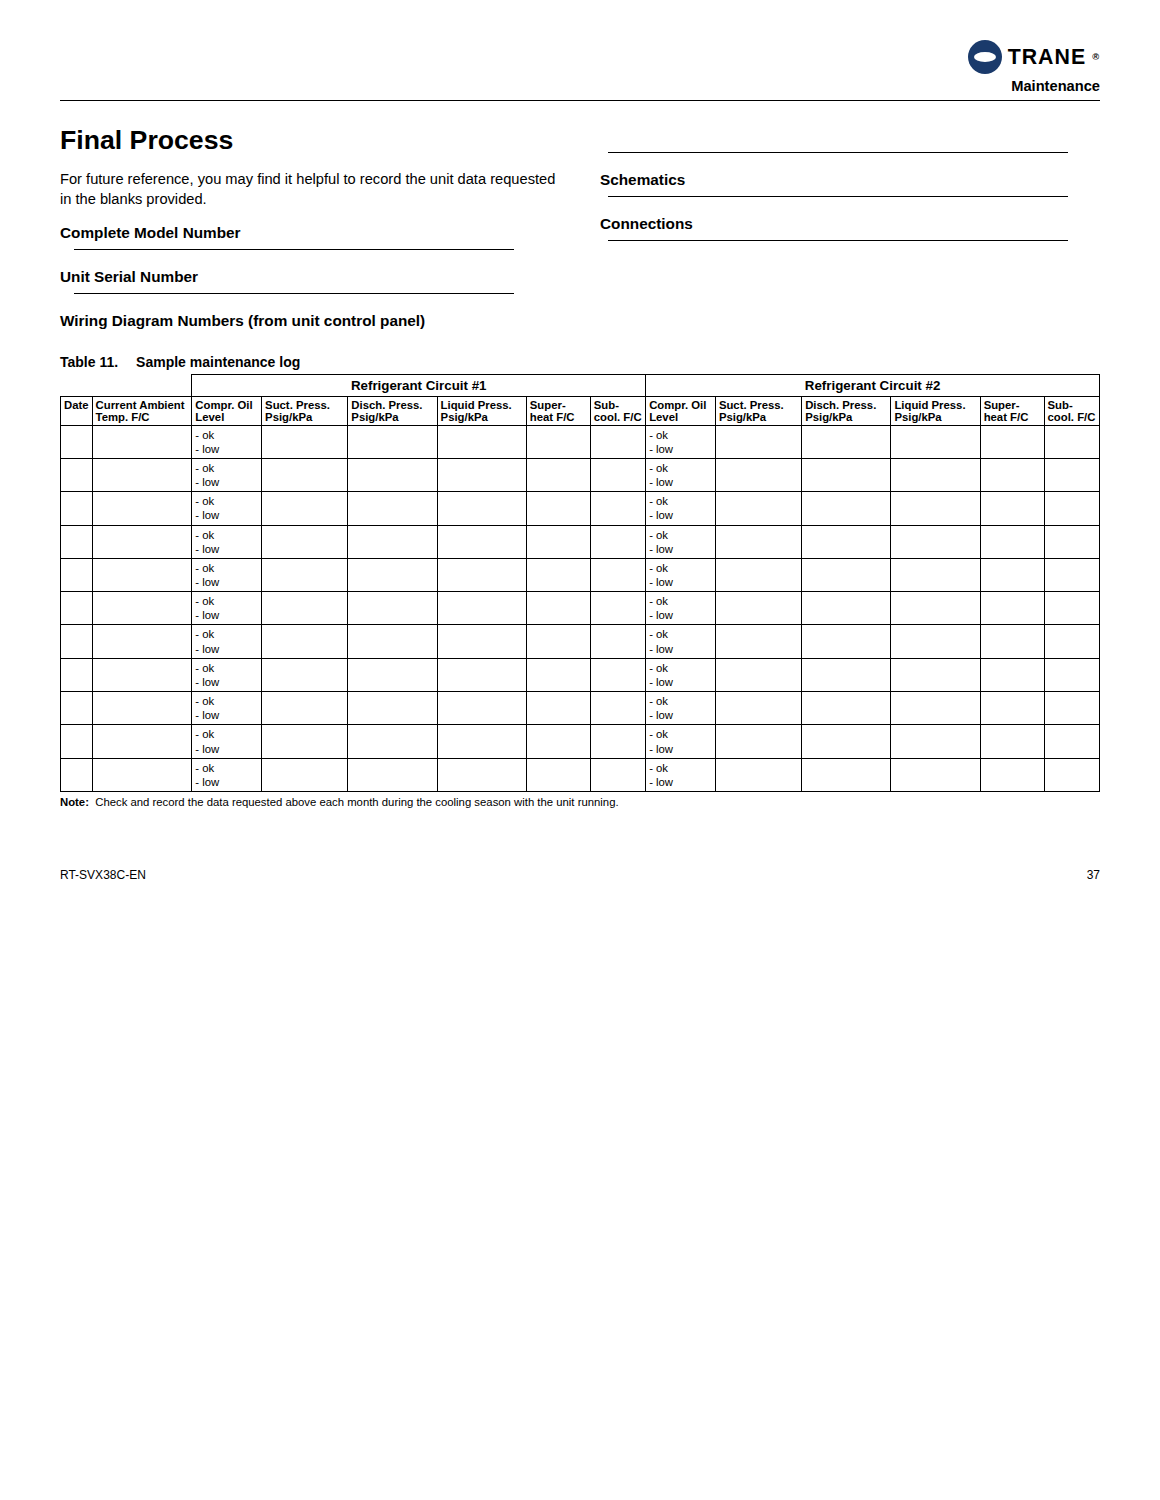TRANE®
Maintenance
Final Process
For future reference, you may find it helpful to record the unit data requested in the blanks provided.
Complete Model Number
Unit Serial Number
Wiring Diagram Numbers (from unit control panel)
Schematics
Connections
Table 11. Sample maintenance log
| | | Refrigerant Circuit #1 | Refrigerant Circuit #2 |
| --- | --- | --- | --- |
| Date | Current Ambient Temp. F/C | Compr. Oil Level | Suct. Press. Psig/kPa | Disch. Press. Psig/kPa | Liquid Press. Psig/kPa | Super-heat F/C | Sub-cool. F/C | Compr. Oil Level | Suct. Press. Psig/kPa | Disch. Press. Psig/kPa | Liquid Press. Psig/kPa | Super-heat F/C | Sub-cool. F/C |
| | | - ok - low | | | | | | - ok - low | | | | | |
| | | - ok - low | | | | | | - ok - low | | | | | |
| | | - ok - low | | | | | | - ok - low | | | | | |
| | | - ok - low | | | | | | - ok - low | | | | | |
| | | - ok - low | | | | | | - ok - low | | | | | |
| | | - ok - low | | | | | | - ok - low | | | | | |
| | | - ok - low | | | | | | - ok - low | | | | | |
| | | - ok - low | | | | | | - ok - low | | | | | |
| | | - ok - low | | | | | | - ok - low | | | | | |
| | | - ok - low | | | | | | - ok - low | | | | | |
| | | - ok - low | | | | | | - ok - low | | | | | |
Note: Check and record the data requested above each month during the cooling season with the unit running.
RT-SVX38C-EN 37